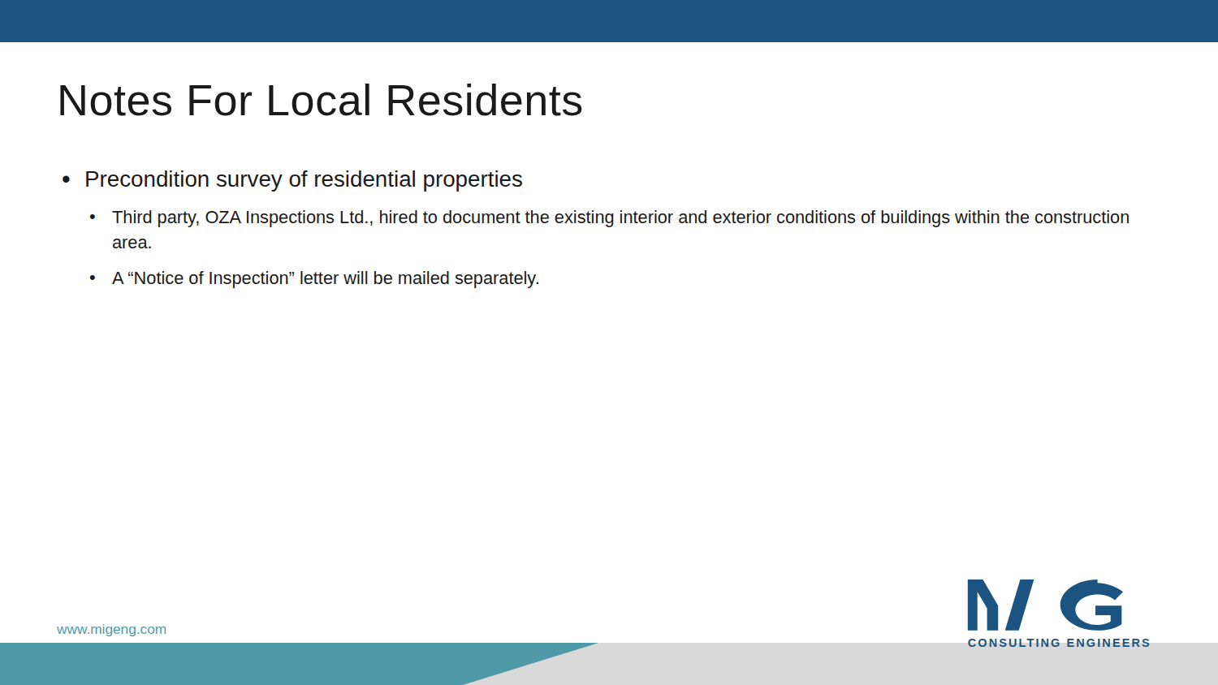Notes For Local Residents
Precondition survey of residential properties
Third party, OZA Inspections Ltd., hired to document the existing interior and exterior conditions of buildings within the construction area.
A “Notice of Inspection” letter will be mailed separately.
www.migeng.com
MIG Consulting Engineers CONSULTING ENGINEERS